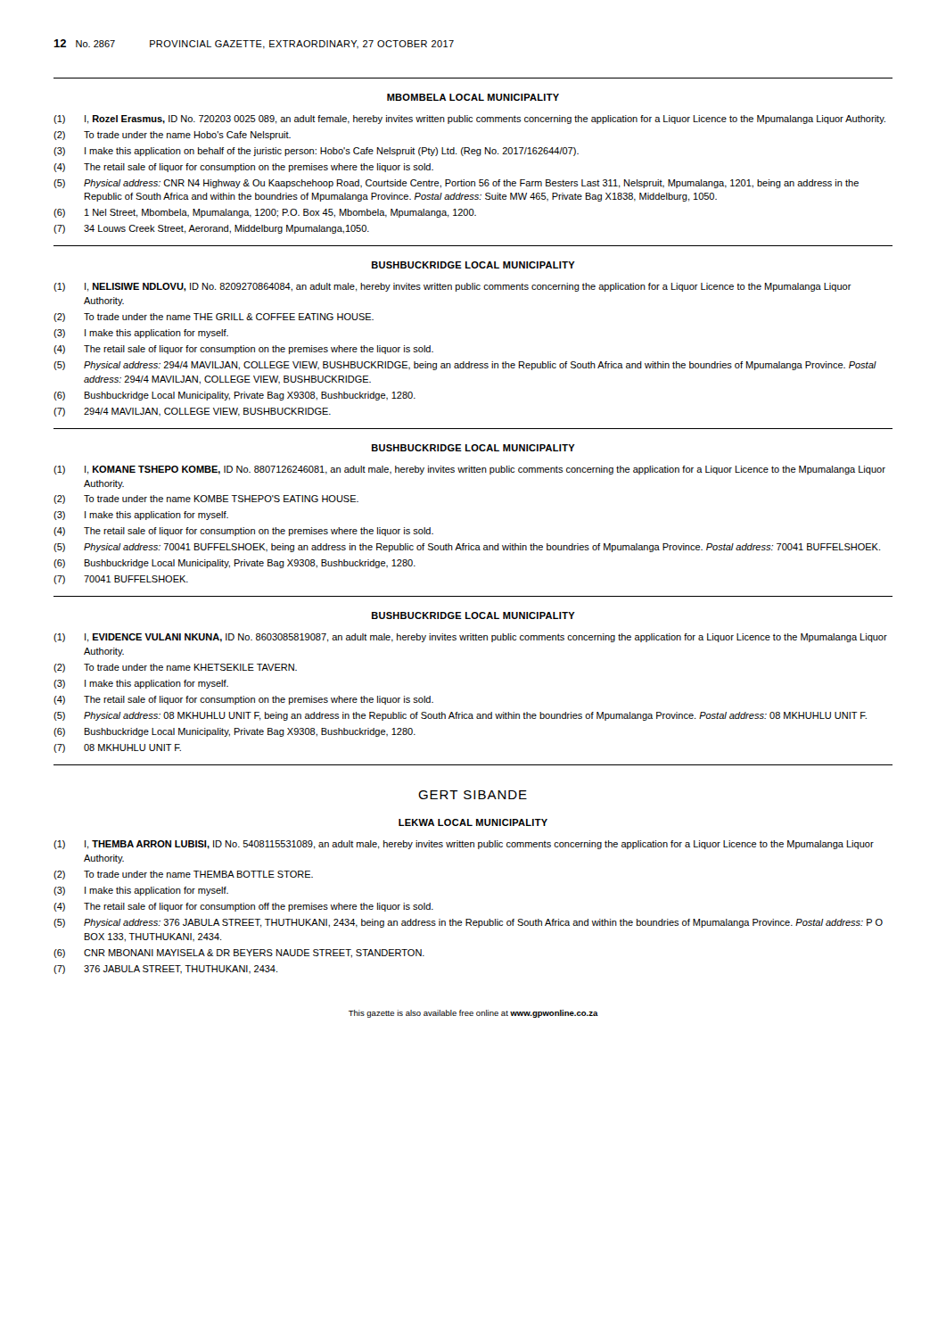12 No. 2867 PROVINCIAL GAZETTE, EXTRAORDINARY, 27 OCTOBER 2017
MBOMBELA LOCAL MUNICIPALITY
(1) I, Rozel Erasmus, ID No. 720203 0025 089, an adult female, hereby invites written public comments concerning the application for a Liquor Licence to the Mpumalanga Liquor Authority.
(2) To trade under the name Hobo's Cafe Nelspruit.
(3) I make this application on behalf of the juristic person: Hobo's Cafe Nelspruit (Pty) Ltd. (Reg No. 2017/162644/07).
(4) The retail sale of liquor for consumption on the premises where the liquor is sold.
(5) Physical address: CNR N4 Highway & Ou Kaapschehoop Road, Courtside Centre, Portion 56 of the Farm Besters Last 311, Nelspruit, Mpumalanga, 1201, being an address in the Republic of South Africa and within the boundries of Mpumalanga Province. Postal address: Suite MW 465, Private Bag X1838, Middelburg, 1050.
(6) 1 Nel Street, Mbombela, Mpumalanga, 1200; P.O. Box 45, Mbombela, Mpumalanga, 1200.
(7) 34 Louws Creek Street, Aerorand, Middelburg Mpumalanga,1050.
BUSHBUCKRIDGE LOCAL MUNICIPALITY
(1) I, NELISIWE NDLOVU, ID No. 8209270864084, an adult male, hereby invites written public comments concerning the application for a Liquor Licence to the Mpumalanga Liquor Authority.
(2) To trade under the name THE GRILL & COFFEE EATING HOUSE.
(3) I make this application for myself.
(4) The retail sale of liquor for consumption on the premises where the liquor is sold.
(5) Physical address: 294/4 MAVILJAN, COLLEGE VIEW, BUSHBUCKRIDGE, being an address in the Republic of South Africa and within the boundries of Mpumalanga Province. Postal address: 294/4 MAVILJAN, COLLEGE VIEW, BUSHBUCKRIDGE.
(6) Bushbuckridge Local Municipality, Private Bag X9308, Bushbuckridge, 1280.
(7) 294/4 MAVILJAN, COLLEGE VIEW, BUSHBUCKRIDGE.
BUSHBUCKRIDGE LOCAL MUNICIPALITY
(1) I, KOMANE TSHEPO KOMBE, ID No. 8807126246081, an adult male, hereby invites written public comments concerning the application for a Liquor Licence to the Mpumalanga Liquor Authority.
(2) To trade under the name KOMBE TSHEPO'S EATING HOUSE.
(3) I make this application for myself.
(4) The retail sale of liquor for consumption on the premises where the liquor is sold.
(5) Physical address: 70041 BUFFELSHOEK, being an address in the Republic of South Africa and within the boundries of Mpumalanga Province. Postal address: 70041 BUFFELSHOEK.
(6) Bushbuckridge Local Municipality, Private Bag X9308, Bushbuckridge, 1280.
(7) 70041 BUFFELSHOEK.
BUSHBUCKRIDGE LOCAL MUNICIPALITY
(1) I, EVIDENCE VULANI NKUNA, ID No. 8603085819087, an adult male, hereby invites written public comments concerning the application for a Liquor Licence to the Mpumalanga Liquor Authority.
(2) To trade under the name KHETSEKILE TAVERN.
(3) I make this application for myself.
(4) The retail sale of liquor for consumption on the premises where the liquor is sold.
(5) Physical address: 08 MKHUHLU UNIT F, being an address in the Republic of South Africa and within the boundries of Mpumalanga Province. Postal address: 08 MKHUHLU UNIT F.
(6) Bushbuckridge Local Municipality, Private Bag X9308, Bushbuckridge, 1280.
(7) 08 MKHUHLU UNIT F.
GERT SIBANDE
LEKWA LOCAL MUNICIPALITY
(1) I, THEMBA ARRON LUBISI, ID No. 5408115531089, an adult male, hereby invites written public comments concerning the application for a Liquor Licence to the Mpumalanga Liquor Authority.
(2) To trade under the name THEMBA BOTTLE STORE.
(3) I make this application for myself.
(4) The retail sale of liquor for consumption off the premises where the liquor is sold.
(5) Physical address: 376 JABULA STREET, THUTHUKANI, 2434, being an address in the Republic of South Africa and within the boundries of Mpumalanga Province. Postal address: P O BOX 133, THUTHUKANI, 2434.
(6) CNR MBONANI MAYISELA & DR BEYERS NAUDE STREET, STANDERTON.
(7) 376 JABULA STREET, THUTHUKANI, 2434.
This gazette is also available free online at www.gpwonline.co.za